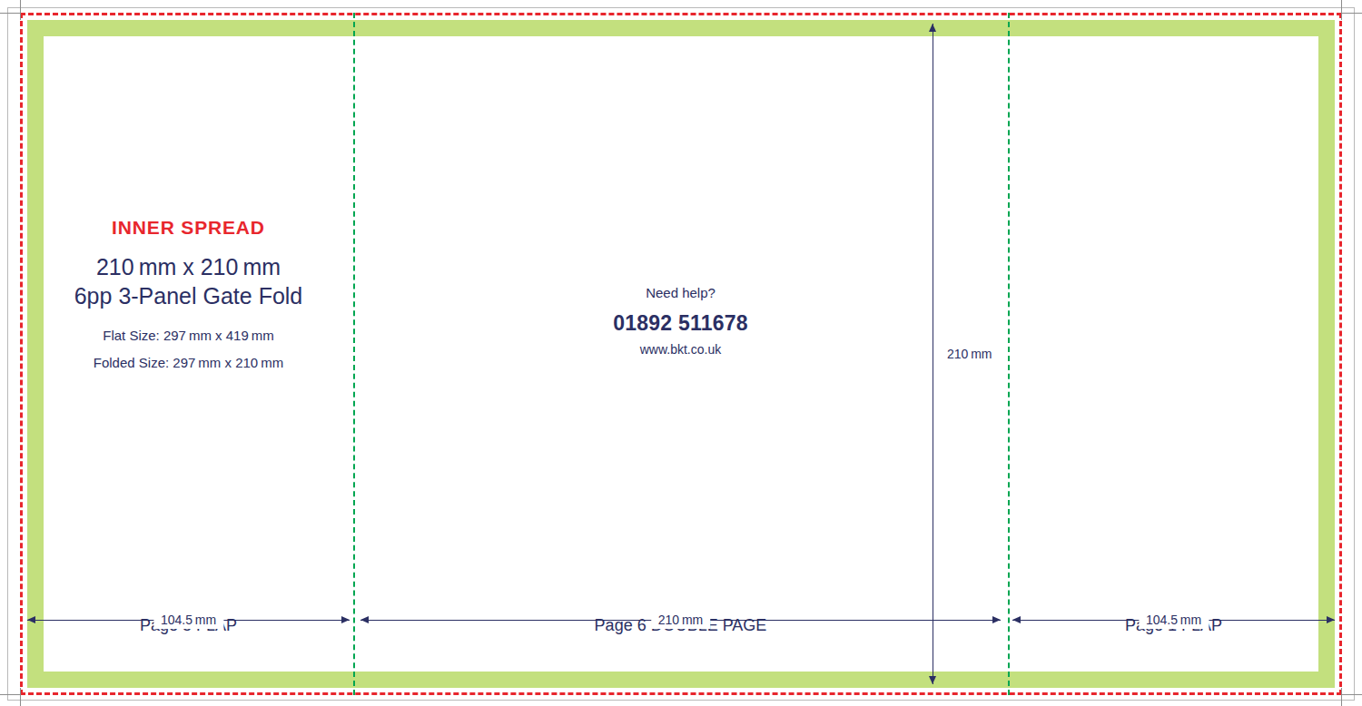INNER SPREAD
210 mm x 210 mm
6pp 3-Panel Gate Fold
Flat Size: 297 mm x 419 mm
Folded Size: 297 mm x 210 mm
Page 5 FLAP
Need help?
01892 511678
www.bkt.co.uk
Page 6 DOUBLE PAGE
Page 1 FLAP
104.5 mm
210 mm
104.5 mm
210 mm